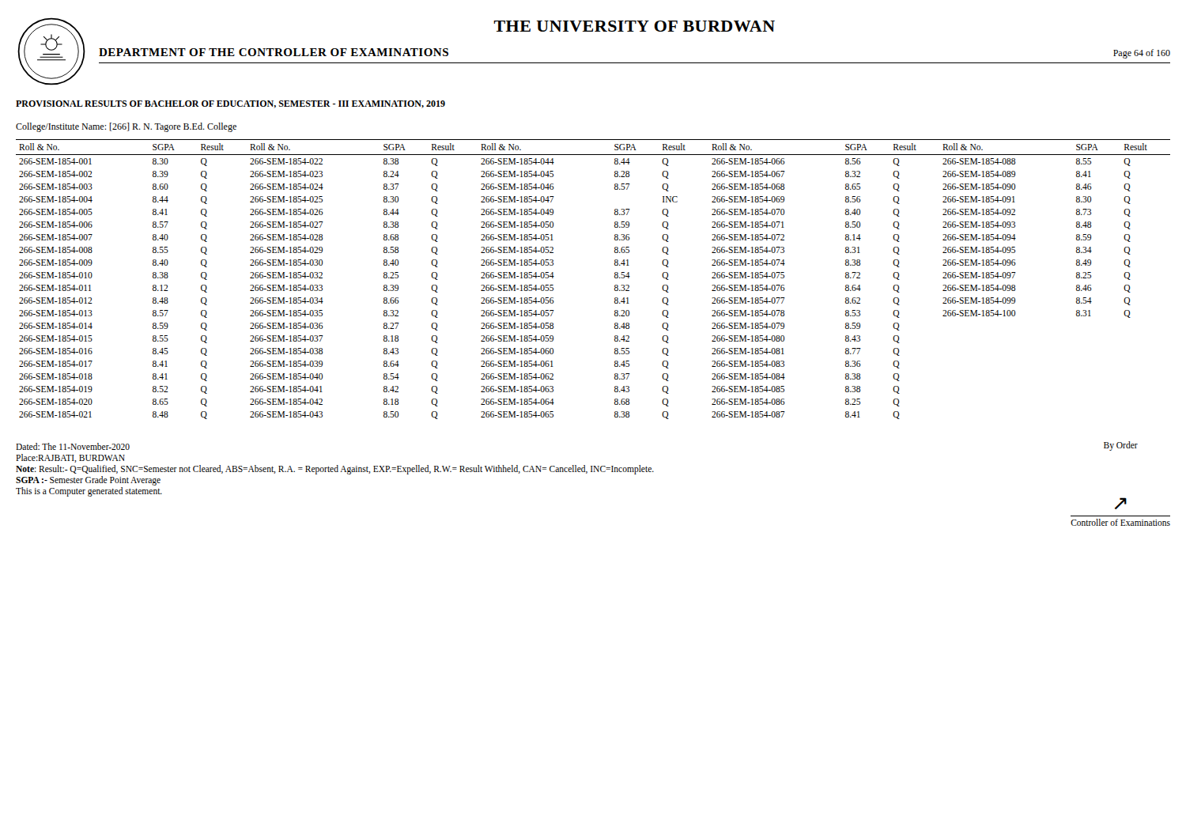THE UNIVERSITY OF BURDWAN
DEPARTMENT OF THE CONTROLLER OF EXAMINATIONS Page 64 of 160
PROVISIONAL RESULTS OF BACHELOR OF EDUCATION, SEMESTER - III EXAMINATION, 2019
College/Institute Name: [266] R. N. Tagore B.Ed. College
| Roll & No. | SGPA | Result | Roll & No. | SGPA | Result | Roll & No. | SGPA | Result | Roll & No. | SGPA | Result | Roll & No. | SGPA | Result |
| --- | --- | --- | --- | --- | --- | --- | --- | --- | --- | --- | --- | --- | --- | --- |
| 266-SEM-1854-001 | 8.30 | Q | 266-SEM-1854-022 | 8.38 | Q | 266-SEM-1854-044 | 8.44 | Q | 266-SEM-1854-066 | 8.56 | Q | 266-SEM-1854-088 | 8.55 | Q |
| 266-SEM-1854-002 | 8.39 | Q | 266-SEM-1854-023 | 8.24 | Q | 266-SEM-1854-045 | 8.28 | Q | 266-SEM-1854-067 | 8.32 | Q | 266-SEM-1854-089 | 8.41 | Q |
| 266-SEM-1854-003 | 8.60 | Q | 266-SEM-1854-024 | 8.37 | Q | 266-SEM-1854-046 | 8.57 | Q | 266-SEM-1854-068 | 8.65 | Q | 266-SEM-1854-090 | 8.46 | Q |
| 266-SEM-1854-004 | 8.44 | Q | 266-SEM-1854-025 | 8.30 | Q | 266-SEM-1854-047 | | INC | 266-SEM-1854-069 | 8.56 | Q | 266-SEM-1854-091 | 8.30 | Q |
| 266-SEM-1854-005 | 8.41 | Q | 266-SEM-1854-026 | 8.44 | Q | 266-SEM-1854-049 | 8.37 | Q | 266-SEM-1854-070 | 8.40 | Q | 266-SEM-1854-092 | 8.73 | Q |
| 266-SEM-1854-006 | 8.57 | Q | 266-SEM-1854-027 | 8.38 | Q | 266-SEM-1854-050 | 8.59 | Q | 266-SEM-1854-071 | 8.50 | Q | 266-SEM-1854-093 | 8.48 | Q |
| 266-SEM-1854-007 | 8.40 | Q | 266-SEM-1854-028 | 8.68 | Q | 266-SEM-1854-051 | 8.36 | Q | 266-SEM-1854-072 | 8.14 | Q | 266-SEM-1854-094 | 8.59 | Q |
| 266-SEM-1854-008 | 8.55 | Q | 266-SEM-1854-029 | 8.58 | Q | 266-SEM-1854-052 | 8.65 | Q | 266-SEM-1854-073 | 8.31 | Q | 266-SEM-1854-095 | 8.34 | Q |
| 266-SEM-1854-009 | 8.40 | Q | 266-SEM-1854-030 | 8.40 | Q | 266-SEM-1854-053 | 8.41 | Q | 266-SEM-1854-074 | 8.38 | Q | 266-SEM-1854-096 | 8.49 | Q |
| 266-SEM-1854-010 | 8.38 | Q | 266-SEM-1854-032 | 8.25 | Q | 266-SEM-1854-054 | 8.54 | Q | 266-SEM-1854-075 | 8.72 | Q | 266-SEM-1854-097 | 8.25 | Q |
| 266-SEM-1854-011 | 8.12 | Q | 266-SEM-1854-033 | 8.39 | Q | 266-SEM-1854-055 | 8.32 | Q | 266-SEM-1854-076 | 8.64 | Q | 266-SEM-1854-098 | 8.46 | Q |
| 266-SEM-1854-012 | 8.48 | Q | 266-SEM-1854-034 | 8.66 | Q | 266-SEM-1854-056 | 8.41 | Q | 266-SEM-1854-077 | 8.62 | Q | 266-SEM-1854-099 | 8.54 | Q |
| 266-SEM-1854-013 | 8.57 | Q | 266-SEM-1854-035 | 8.32 | Q | 266-SEM-1854-057 | 8.20 | Q | 266-SEM-1854-078 | 8.53 | Q | 266-SEM-1854-100 | 8.31 | Q |
| 266-SEM-1854-014 | 8.59 | Q | 266-SEM-1854-036 | 8.27 | Q | 266-SEM-1854-058 | 8.48 | Q | 266-SEM-1854-079 | 8.59 | Q | | | |
| 266-SEM-1854-015 | 8.55 | Q | 266-SEM-1854-037 | 8.18 | Q | 266-SEM-1854-059 | 8.42 | Q | 266-SEM-1854-080 | 8.43 | Q | | | |
| 266-SEM-1854-016 | 8.45 | Q | 266-SEM-1854-038 | 8.43 | Q | 266-SEM-1854-060 | 8.55 | Q | 266-SEM-1854-081 | 8.77 | Q | | | |
| 266-SEM-1854-017 | 8.41 | Q | 266-SEM-1854-039 | 8.64 | Q | 266-SEM-1854-061 | 8.45 | Q | 266-SEM-1854-083 | 8.36 | Q | | | |
| 266-SEM-1854-018 | 8.41 | Q | 266-SEM-1854-040 | 8.54 | Q | 266-SEM-1854-062 | 8.37 | Q | 266-SEM-1854-084 | 8.38 | Q | | | |
| 266-SEM-1854-019 | 8.52 | Q | 266-SEM-1854-041 | 8.42 | Q | 266-SEM-1854-063 | 8.43 | Q | 266-SEM-1854-085 | 8.38 | Q | | | |
| 266-SEM-1854-020 | 8.65 | Q | 266-SEM-1854-042 | 8.18 | Q | 266-SEM-1854-064 | 8.68 | Q | 266-SEM-1854-086 | 8.25 | Q | | | |
| 266-SEM-1854-021 | 8.48 | Q | 266-SEM-1854-043 | 8.50 | Q | 266-SEM-1854-065 | 8.38 | Q | 266-SEM-1854-087 | 8.41 | Q | | | |
Dated: The 11-November-2020
Place:RAJBATI, BURDWAN
Note: Result:- Q=Qualified, SNC=Semester not Cleared, ABS=Absent, R.A. = Reported Against, EXP.=Expelled, R.W.= Result Withheld, CAN= Cancelled, INC=Incomplete.
SGPA :- Semester Grade Point Average
This is a Computer generated statement.
By Order
↗
Controller of Examinations